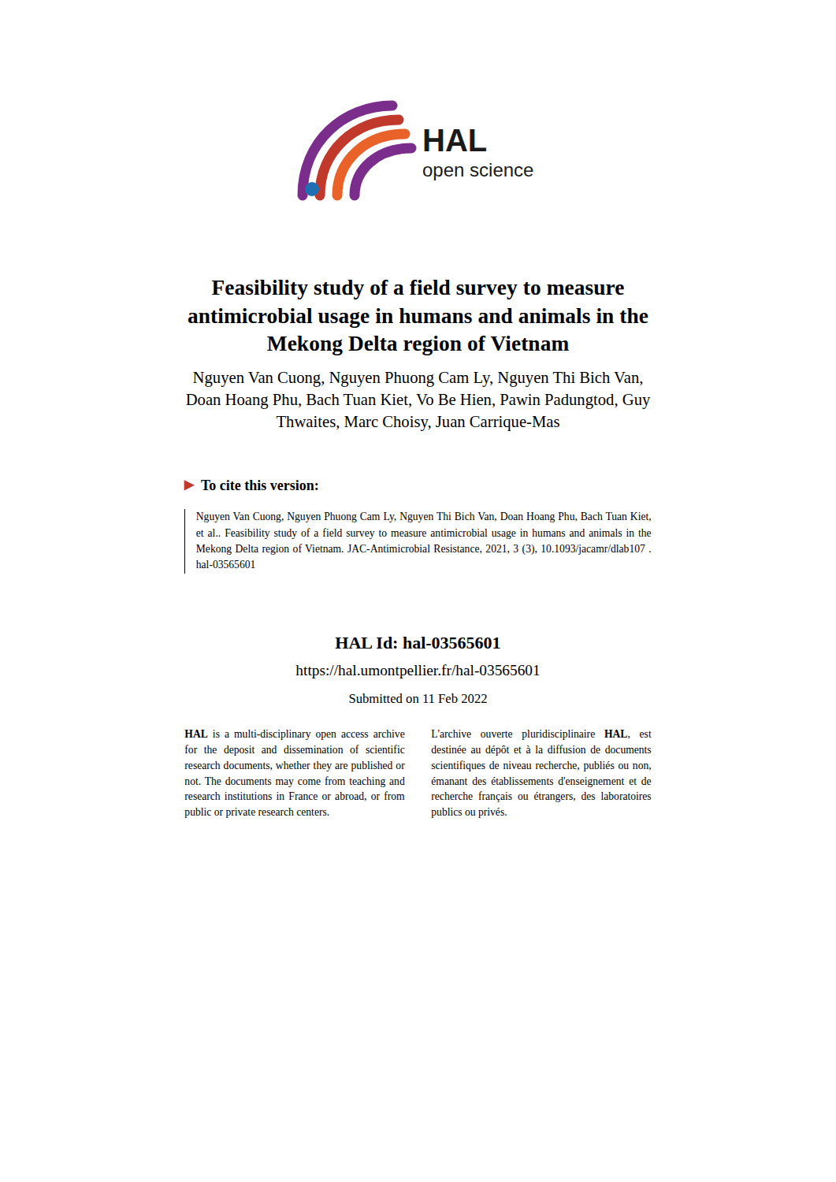HAL open science
Feasibility study of a field survey to measure antimicrobial usage in humans and animals in the Mekong Delta region of Vietnam
Nguyen Van Cuong, Nguyen Phuong Cam Ly, Nguyen Thi Bich Van, Doan Hoang Phu, Bach Tuan Kiet, Vo Be Hien, Pawin Padungtod, Guy Thwaites, Marc Choisy, Juan Carrique-Mas
▶ To cite this version:
Nguyen Van Cuong, Nguyen Phuong Cam Ly, Nguyen Thi Bich Van, Doan Hoang Phu, Bach Tuan Kiet, et al.. Feasibility study of a field survey to measure antimicrobial usage in humans and animals in the Mekong Delta region of Vietnam. JAC-Antimicrobial Resistance, 2021, 3 (3), 10.1093/jacamr/dlab107 . hal-03565601
HAL Id: hal-03565601
https://hal.umontpellier.fr/hal-03565601
Submitted on 11 Feb 2022
HAL is a multi-disciplinary open access archive for the deposit and dissemination of scientific research documents, whether they are published or not. The documents may come from teaching and research institutions in France or abroad, or from public or private research centers.
L'archive ouverte pluridisciplinaire HAL, est destinée au dépôt et à la diffusion de documents scientifiques de niveau recherche, publiés ou non, émanant des établissements d'enseignement et de recherche français ou étrangers, des laboratoires publics ou privés.